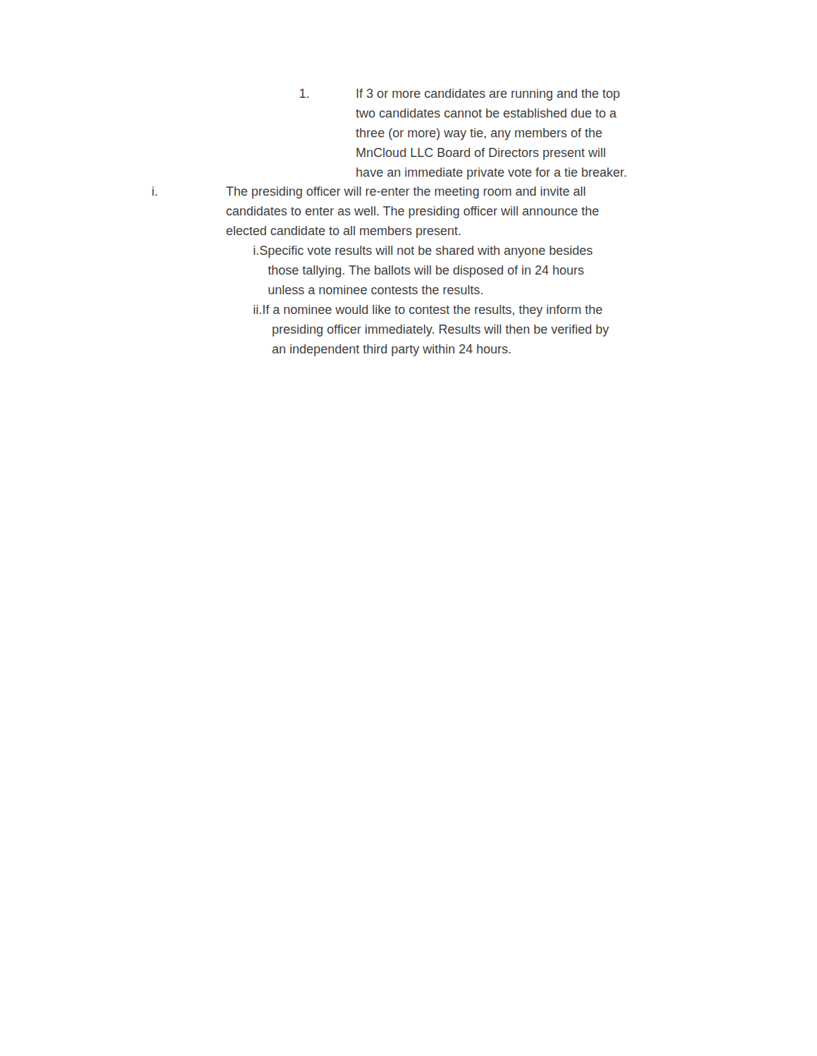1. If 3 or more candidates are running and the top two candidates cannot be established due to a three (or more) way tie, any members of the MnCloud LLC Board of Directors present will have an immediate private vote for a tie breaker.
i. The presiding officer will re-enter the meeting room and invite all candidates to enter as well. The presiding officer will announce the elected candidate to all members present.
i. Specific vote results will not be shared with anyone besides those tallying. The ballots will be disposed of in 24 hours unless a nominee contests the results.
ii. If a nominee would like to contest the results, they inform the presiding officer immediately. Results will then be verified by an independent third party within 24 hours.